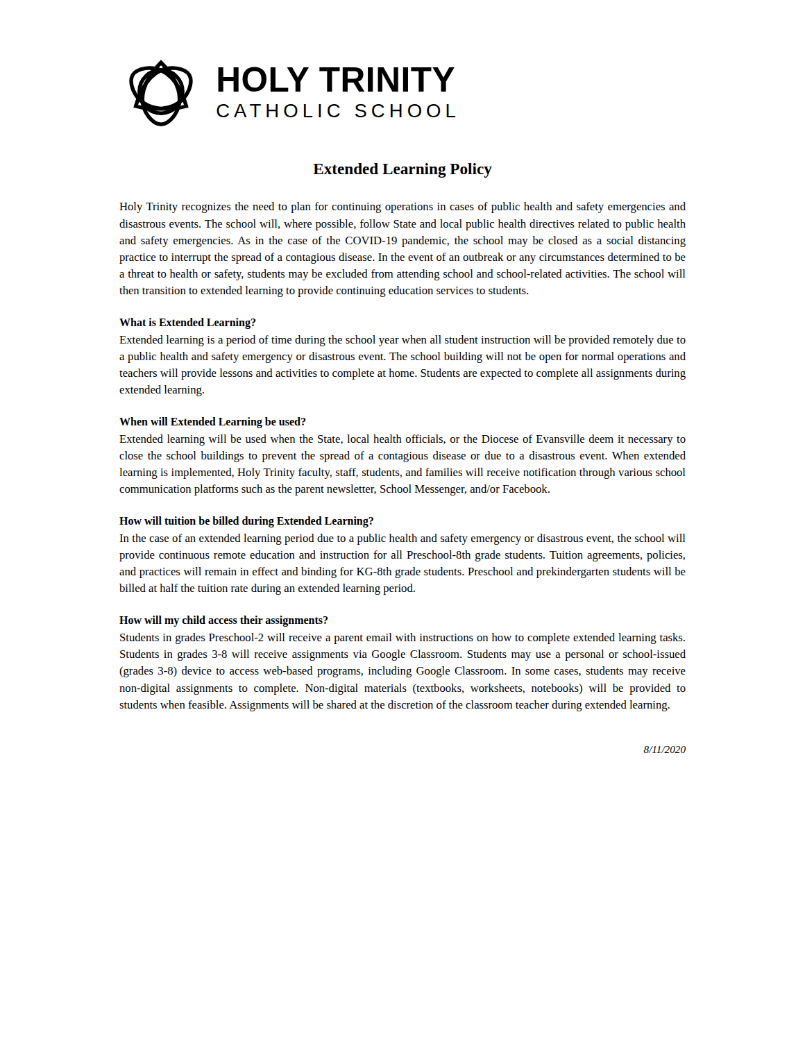HOLY TRINITY
CATHOLIC SCHOOL
Extended Learning Policy
Holy Trinity recognizes the need to plan for continuing operations in cases of public health and safety emergencies and disastrous events. The school will, where possible, follow State and local public health directives related to public health and safety emergencies. As in the case of the COVID-19 pandemic, the school may be closed as a social distancing practice to interrupt the spread of a contagious disease. In the event of an outbreak or any circumstances determined to be a threat to health or safety, students may be excluded from attending school and school-related activities. The school will then transition to extended learning to provide continuing education services to students.
What is Extended Learning?
Extended learning is a period of time during the school year when all student instruction will be provided remotely due to a public health and safety emergency or disastrous event. The school building will not be open for normal operations and teachers will provide lessons and activities to complete at home. Students are expected to complete all assignments during extended learning.
When will Extended Learning be used?
Extended learning will be used when the State, local health officials, or the Diocese of Evansville deem it necessary to close the school buildings to prevent the spread of a contagious disease or due to a disastrous event. When extended learning is implemented, Holy Trinity faculty, staff, students, and families will receive notification through various school communication platforms such as the parent newsletter, School Messenger, and/or Facebook.
How will tuition be billed during Extended Learning?
In the case of an extended learning period due to a public health and safety emergency or disastrous event, the school will provide continuous remote education and instruction for all Preschool-8th grade students. Tuition agreements, policies, and practices will remain in effect and binding for KG-8th grade students. Preschool and prekindergarten students will be billed at half the tuition rate during an extended learning period.
How will my child access their assignments?
Students in grades Preschool-2 will receive a parent email with instructions on how to complete extended learning tasks. Students in grades 3-8 will receive assignments via Google Classroom. Students may use a personal or school-issued (grades 3-8) device to access web-based programs, including Google Classroom. In some cases, students may receive non-digital assignments to complete. Non-digital materials (textbooks, worksheets, notebooks) will be provided to students when feasible. Assignments will be shared at the discretion of the classroom teacher during extended learning.
8/11/2020